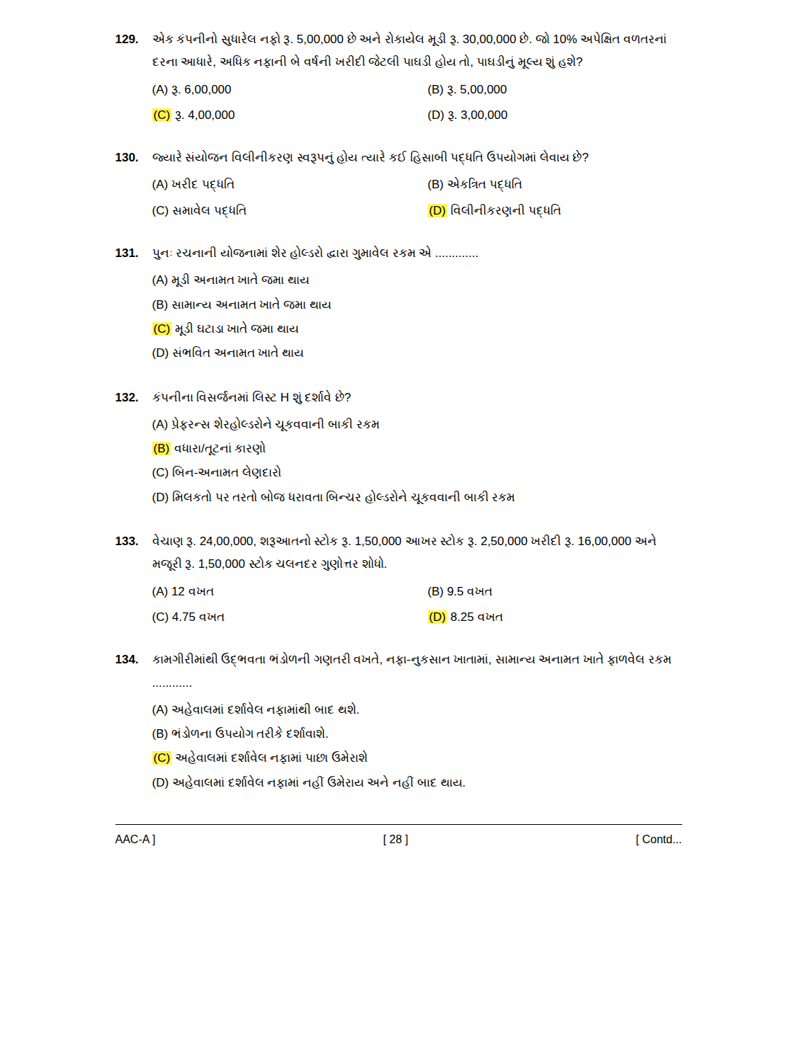129.
એક કંપનીનો સુધારેલ નફો રૂ. 5,00,000 છે અને રોકાયેલ મૂડી રૂ. 30,00,000 છે. જો 10% અપેક્ષિત વળતરનાં દરના આધારે, અધિક નફાની બે વર્ષની ખરીદી જેટલી પાઘડી હોય તો, પાઘડીનું મૂલ્ય શું હશે?
(A) રૂ. 6,00,000
(B) રૂ. 5,00,000
(C) રૂ. 4,00,000
(D) રૂ. 3,00,000
130.
જ્યારે સંયોજન વિલીનીકરણ સ્વરૂપનું હોય ત્યારે કઈ હિસાબી પદ્ધતિ ઉપયોગમાં લેવાય છે?
(A) ખરીદ પદ્ધતિ
(B) એકત્રિત પદ્ધતિ
(C) સમાવેલ પદ્ધતિ
(D) વિલીનીકરણની પદ્ધતિ
131.
પુનઃ રચનાની યોજનામાં શેર હોલ્ડરો દ્વારા ગુમાવેલ રકમ એ .............
(A) મૂડી અનામત ખાતે જમા થાય
(B) સામાન્ય અનામત ખાતે જમા થાય
(C) મૂડી ઘટાડા ખાતે જમા થાય
(D) સંભવિત અનામત ખાતે થાય
132.
કંપનીના વિસર્જનમાં લિસ્ટ H શું દર્શાવે છે?
(A) પ્રેફરન્સ શેરહોલ્ડરોને ચૂકવવાની બાકી રકમ
(B) વધારા/તૂટનાં કારણો
(C) બિન-અનામત લેણદારો
(D) મિલકતો પર તરતો બોજ ધરાવતા બિન્ચર હોલ્ડરોને ચૂકવવાની બાકી રકમ
133.
વેચાણ રૂ. 24,00,000, શરૂઆતનો સ્ટોક રૂ. 1,50,000 આખર સ્ટોક રૂ. 2,50,000 ખરીદી રૂ. 16,00,000 અને મજૂરી રૂ. 1,50,000 સ્ટોક ચલનદર ગુણોત્તર શોધો.
(A) 12 વખત
(B) 9.5 વખત
(C) 4.75 વખત
(D) 8.25 વખત
134.
કામગીરીમાંથી ઉદ્ભવતા ભંડોળની ગણતરી વખતે, નફા-નુકસાન ખાતામાં, સામાન્ય અનામત ખાતે ફાળવેલ રકમ ............
(A) અહેવાલમાં દર્શાવેલ નફામાંથી બાદ થશે.
(B) ભંડોળના ઉપયોગ તરીકે દર્શાવાશે.
(C) અહેવાલમાં દર્શાવેલ નફામાં પાછા ઉમેરાશે
(D) અહેવાલમાં દર્શાવેલ નફામાં નહીં ઉમેરાય અને નહીં બાદ થાય.
AAC-A ]
[ 28 ]
[ Contd...